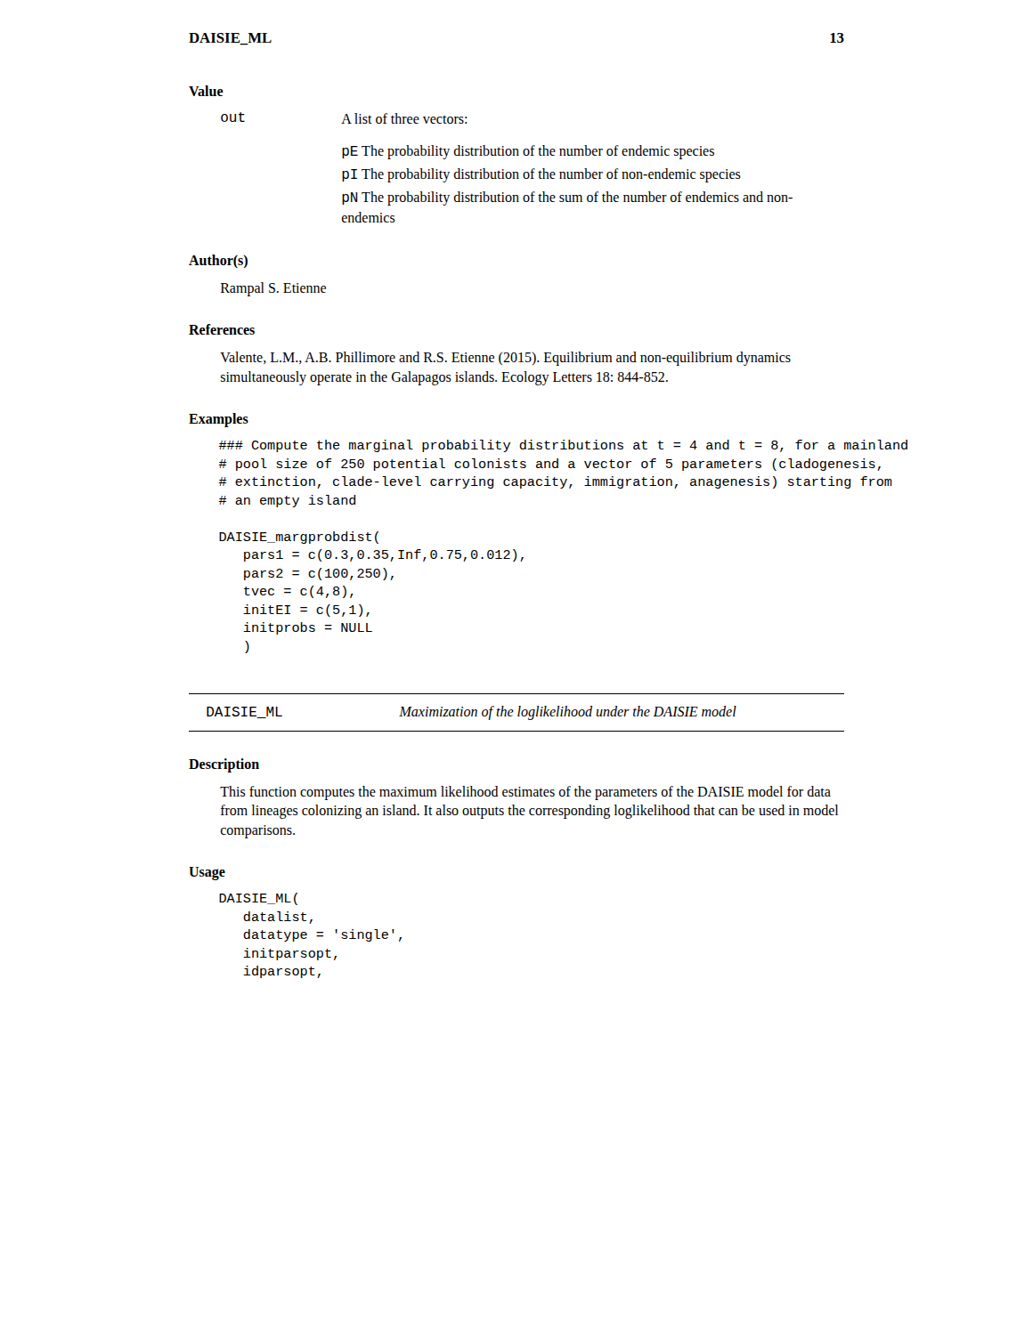DAISIE_ML 13
Value
out
A list of three vectors:
pE The probability distribution of the number of endemic species
pI The probability distribution of the number of non-endemic species
pN The probability distribution of the sum of the number of endemics and non-endemics
Author(s)
Rampal S. Etienne
References
Valente, L.M., A.B. Phillimore and R.S. Etienne (2015). Equilibrium and non-equilibrium dynamics simultaneously operate in the Galapagos islands. Ecology Letters 18: 844-852.
Examples
### Compute the marginal probability distributions at t = 4 and t = 8, for a mainland
# pool size of 250 potential colonists and a vector of 5 parameters (cladogenesis,
# extinction, clade-level carrying capacity, immigration, anagenesis) starting from
# an empty island

DAISIE_margprobdist(
   pars1 = c(0.3,0.35,Inf,0.75,0.012),
   pars2 = c(100,250),
   tvec = c(4,8),
   initEI = c(5,1),
   initprobs = NULL
   )
DAISIE_ML Maximization of the loglikelihood under the DAISIE model
Description
This function computes the maximum likelihood estimates of the parameters of the DAISIE model for data from lineages colonizing an island. It also outputs the corresponding loglikelihood that can be used in model comparisons.
Usage
DAISIE_ML(
   datalist,
   datatype = 'single',
   initparsopt,
   idparsopt,